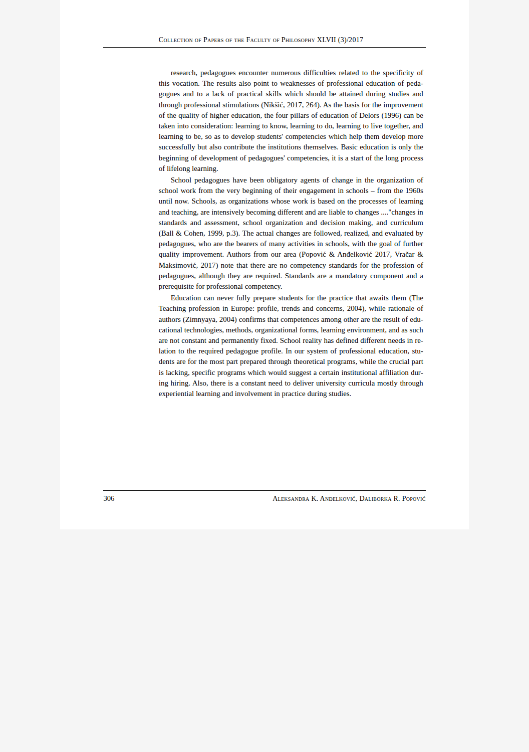Collection of Papers of the Faculty of Philosophy XLVII (3)/2017
research, pedagogues encounter numerous difficulties related to the specificity of this vocation. The results also point to weaknesses of professional education of pedagogues and to a lack of practical skills which should be attained during studies and through professional stimulations (Nikšić, 2017, 264). As the basis for the improvement of the quality of higher education, the four pillars of education of Delors (1996) can be taken into consideration: learning to know, learning to do, learning to live together, and learning to be, so as to develop students' competencies which help them develop more successfully but also contribute the institutions themselves. Basic education is only the beginning of development of pedagogues' competencies, it is a start of the long process of lifelong learning.
School pedagogues have been obligatory agents of change in the organization of school work from the very beginning of their engagement in schools – from the 1960s until now. Schools, as organizations whose work is based on the processes of learning and teaching, are intensively becoming different and are liable to changes ...."changes in standards and assessment, school organization and decision making, and curriculum (Ball & Cohen, 1999, p.3). The actual changes are followed, realized, and evaluated by pedagogues, who are the bearers of many activities in schools, with the goal of further quality improvement. Authors from our area (Popović & Anđelković 2017, Vračar & Maksimović, 2017) note that there are no competency standards for the profession of pedagogues, although they are required. Standards are a mandatory component and a prerequisite for professional competency.
Education can never fully prepare students for the practice that awaits them (The Teaching profession in Europe: profile, trends and concerns, 2004), while rationale of authors (Zimnyaya, 2004) confirms that competences among other are the result of educational technologies, methods, organizational forms, learning environment, and as such are not constant and permanently fixed. School reality has defined different needs in relation to the required pedagogue profile. In our system of professional education, students are for the most part prepared through theoretical programs, while the crucial part is lacking, specific programs which would suggest a certain institutional affiliation during hiring. Also, there is a constant need to deliver university curricula mostly through experiential learning and involvement in practice during studies.
306 Aleksandra K. Anđelković, Daliborka R. Popović